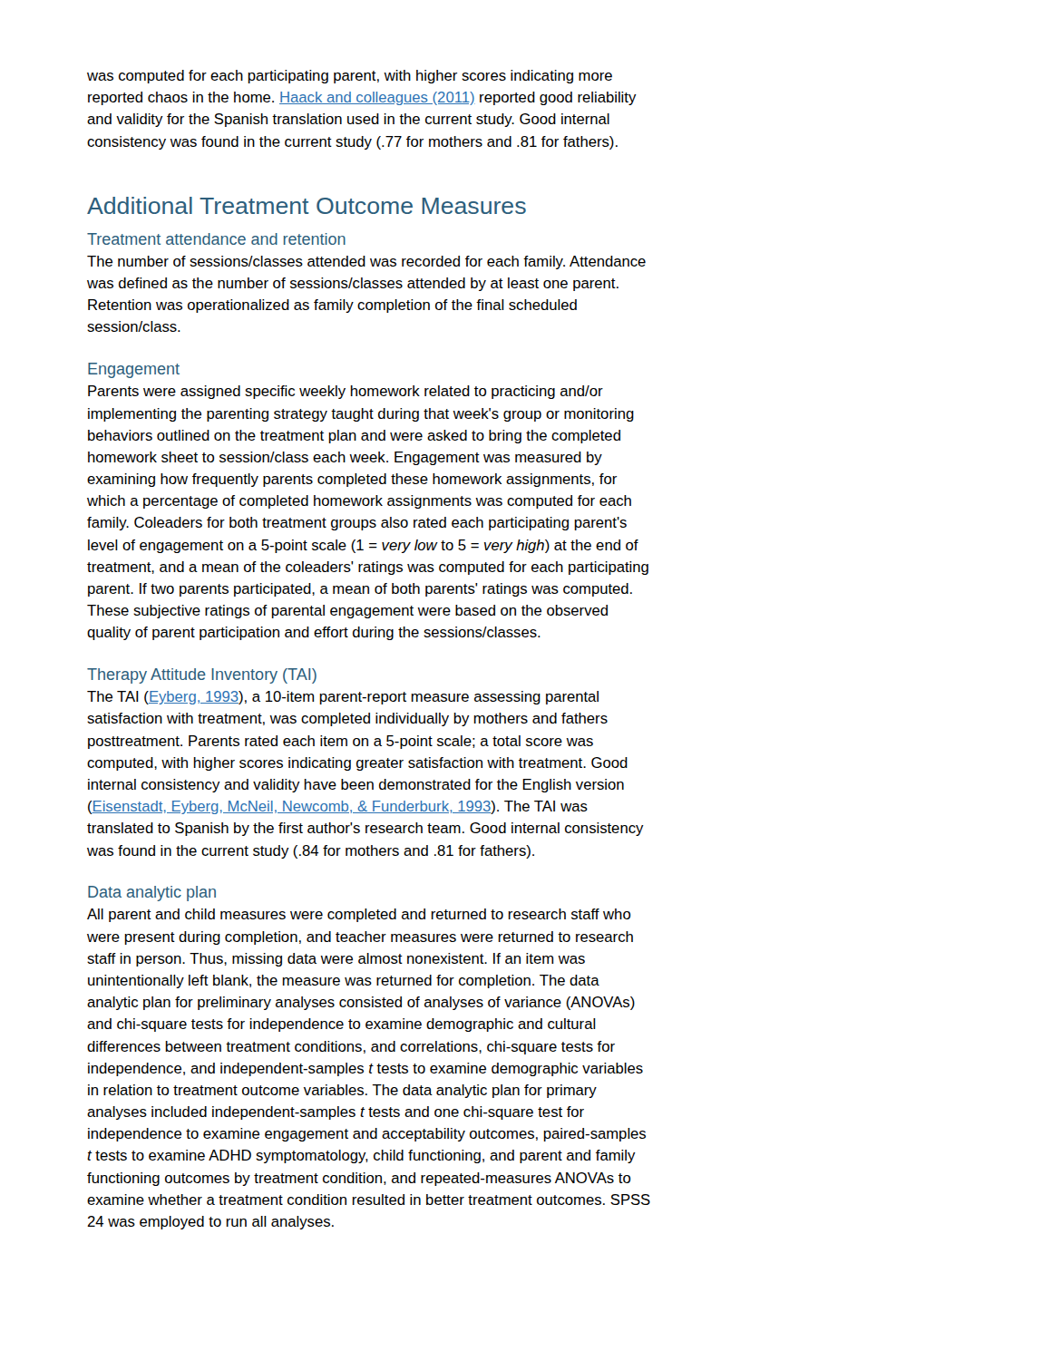was computed for each participating parent, with higher scores indicating more reported chaos in the home. Haack and colleagues (2011) reported good reliability and validity for the Spanish translation used in the current study. Good internal consistency was found in the current study (.77 for mothers and .81 for fathers).
Additional Treatment Outcome Measures
Treatment attendance and retention
The number of sessions/classes attended was recorded for each family. Attendance was defined as the number of sessions/classes attended by at least one parent. Retention was operationalized as family completion of the final scheduled session/class.
Engagement
Parents were assigned specific weekly homework related to practicing and/or implementing the parenting strategy taught during that week's group or monitoring behaviors outlined on the treatment plan and were asked to bring the completed homework sheet to session/class each week. Engagement was measured by examining how frequently parents completed these homework assignments, for which a percentage of completed homework assignments was computed for each family. Coleaders for both treatment groups also rated each participating parent's level of engagement on a 5-point scale (1 = very low to 5 = very high) at the end of treatment, and a mean of the coleaders' ratings was computed for each participating parent. If two parents participated, a mean of both parents' ratings was computed. These subjective ratings of parental engagement were based on the observed quality of parent participation and effort during the sessions/classes.
Therapy Attitude Inventory (TAI)
The TAI (Eyberg, 1993), a 10-item parent-report measure assessing parental satisfaction with treatment, was completed individually by mothers and fathers posttreatment. Parents rated each item on a 5-point scale; a total score was computed, with higher scores indicating greater satisfaction with treatment. Good internal consistency and validity have been demonstrated for the English version (Eisenstadt, Eyberg, McNeil, Newcomb, & Funderburk, 1993). The TAI was translated to Spanish by the first author's research team. Good internal consistency was found in the current study (.84 for mothers and .81 for fathers).
Data analytic plan
All parent and child measures were completed and returned to research staff who were present during completion, and teacher measures were returned to research staff in person. Thus, missing data were almost nonexistent. If an item was unintentionally left blank, the measure was returned for completion. The data analytic plan for preliminary analyses consisted of analyses of variance (ANOVAs) and chi-square tests for independence to examine demographic and cultural differences between treatment conditions, and correlations, chi-square tests for independence, and independent-samples t tests to examine demographic variables in relation to treatment outcome variables. The data analytic plan for primary analyses included independent-samples t tests and one chi-square test for independence to examine engagement and acceptability outcomes, paired-samples t tests to examine ADHD symptomatology, child functioning, and parent and family functioning outcomes by treatment condition, and repeated-measures ANOVAs to examine whether a treatment condition resulted in better treatment outcomes. SPSS 24 was employed to run all analyses.